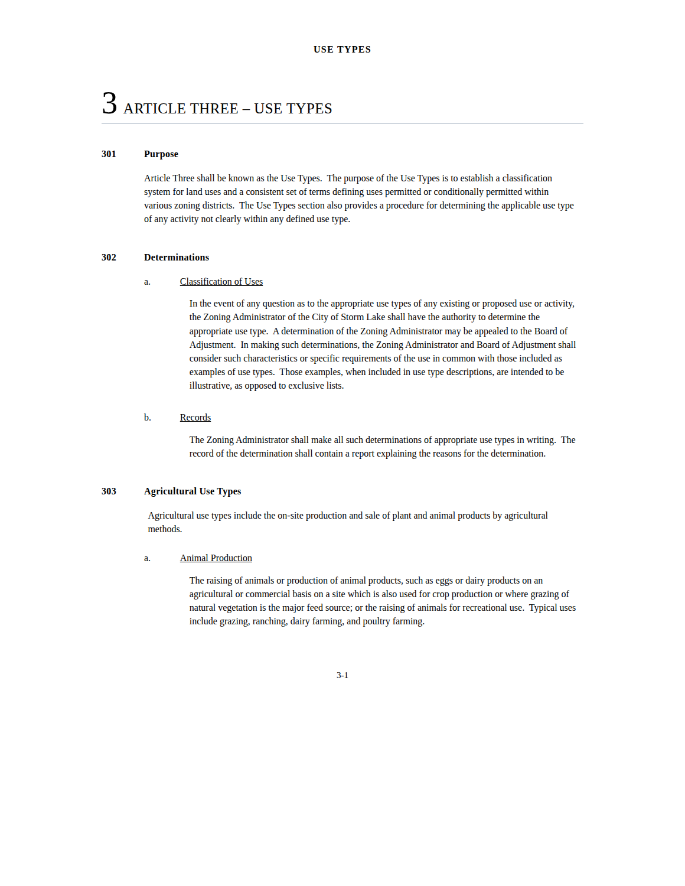USE TYPES
3 ARTICLE THREE – USE TYPES
301 Purpose
Article Three shall be known as the Use Types. The purpose of the Use Types is to establish a classification system for land uses and a consistent set of terms defining uses permitted or conditionally permitted within various zoning districts. The Use Types section also provides a procedure for determining the applicable use type of any activity not clearly within any defined use type.
302 Determinations
a. Classification of Uses
In the event of any question as to the appropriate use types of any existing or proposed use or activity, the Zoning Administrator of the City of Storm Lake shall have the authority to determine the appropriate use type. A determination of the Zoning Administrator may be appealed to the Board of Adjustment. In making such determinations, the Zoning Administrator and Board of Adjustment shall consider such characteristics or specific requirements of the use in common with those included as examples of use types. Those examples, when included in use type descriptions, are intended to be illustrative, as opposed to exclusive lists.
b. Records
The Zoning Administrator shall make all such determinations of appropriate use types in writing. The record of the determination shall contain a report explaining the reasons for the determination.
303 Agricultural Use Types
Agricultural use types include the on-site production and sale of plant and animal products by agricultural methods.
a. Animal Production
The raising of animals or production of animal products, such as eggs or dairy products on an agricultural or commercial basis on a site which is also used for crop production or where grazing of natural vegetation is the major feed source; or the raising of animals for recreational use. Typical uses include grazing, ranching, dairy farming, and poultry farming.
3-1